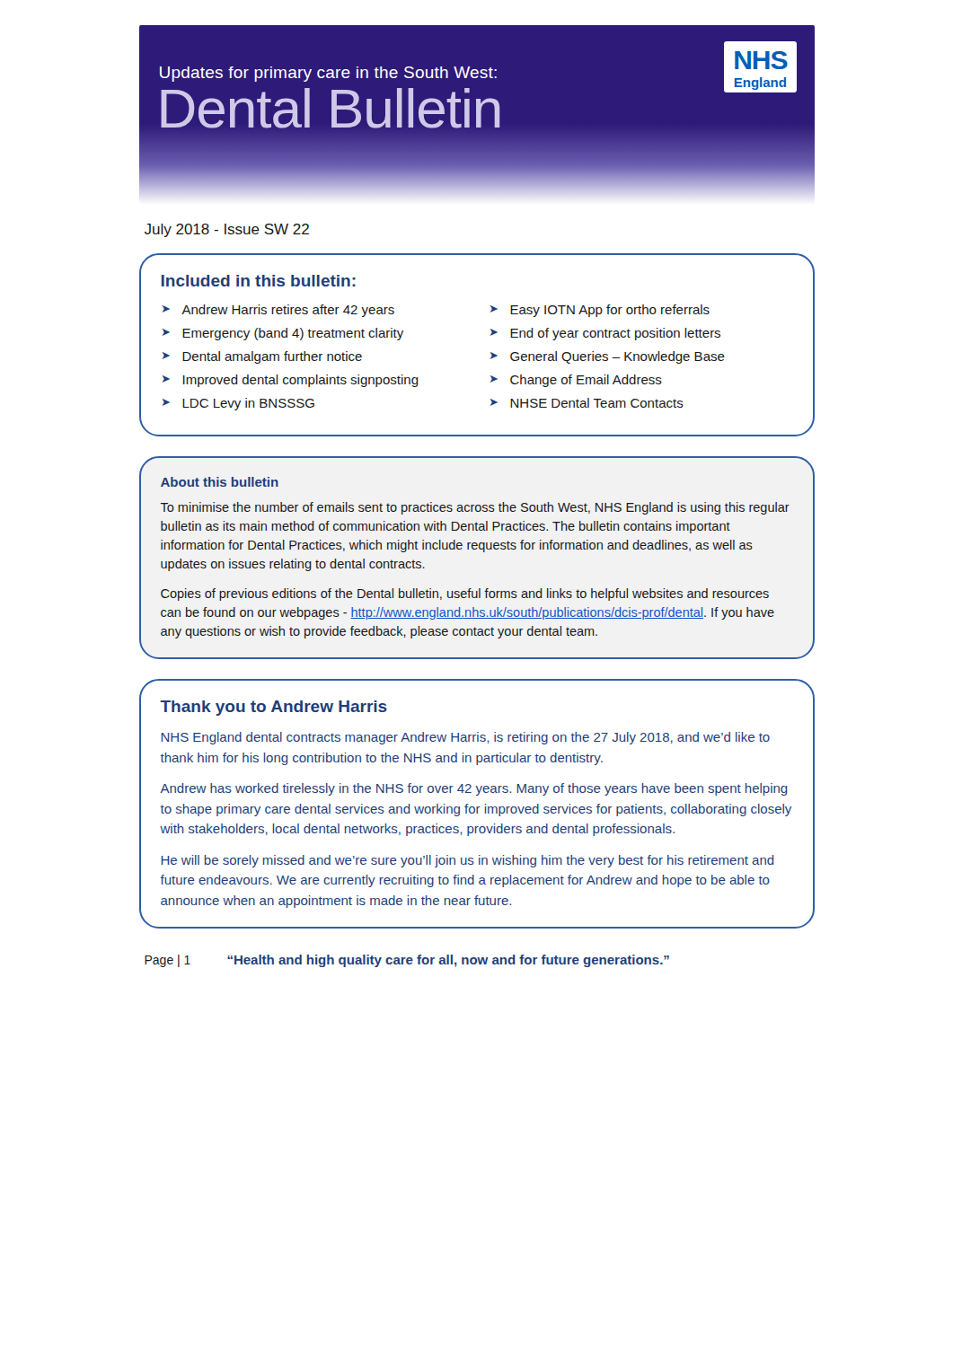Updates for primary care in the South West:
Dental Bulletin
NHS England
July 2018 - Issue SW 22
Included in this bulletin:
Andrew Harris retires after 42 years
Emergency (band 4) treatment clarity
Dental amalgam further notice
Improved dental complaints signposting
LDC Levy in BNSSSG
Easy IOTN App for ortho referrals
End of year contract position letters
General Queries – Knowledge Base
Change of Email Address
NHSE Dental Team Contacts
About this bulletin
To minimise the number of emails sent to practices across the South West, NHS England is using this regular bulletin as its main method of communication with Dental Practices. The bulletin contains important information for Dental Practices, which might include requests for information and deadlines, as well as updates on issues relating to dental contracts.
Copies of previous editions of the Dental bulletin, useful forms and links to helpful websites and resources can be found on our webpages - http://www.england.nhs.uk/south/publications/dcis-prof/dental. If you have any questions or wish to provide feedback, please contact your dental team.
Thank you to Andrew Harris
NHS England dental contracts manager Andrew Harris, is retiring on the 27 July 2018, and we’d like to thank him for his long contribution to the NHS and in particular to dentistry.
Andrew has worked tirelessly in the NHS for over 42 years. Many of those years have been spent helping to shape primary care dental services and working for improved services for patients, collaborating closely with stakeholders, local dental networks, practices, providers and dental professionals.
He will be sorely missed and we’re sure you’ll join us in wishing him the very best for his retirement and future endeavours. We are currently recruiting to find a replacement for Andrew and hope to be able to announce when an appointment is made in the near future.
Page | 1
“Health and high quality care for all, now and for future generations.”